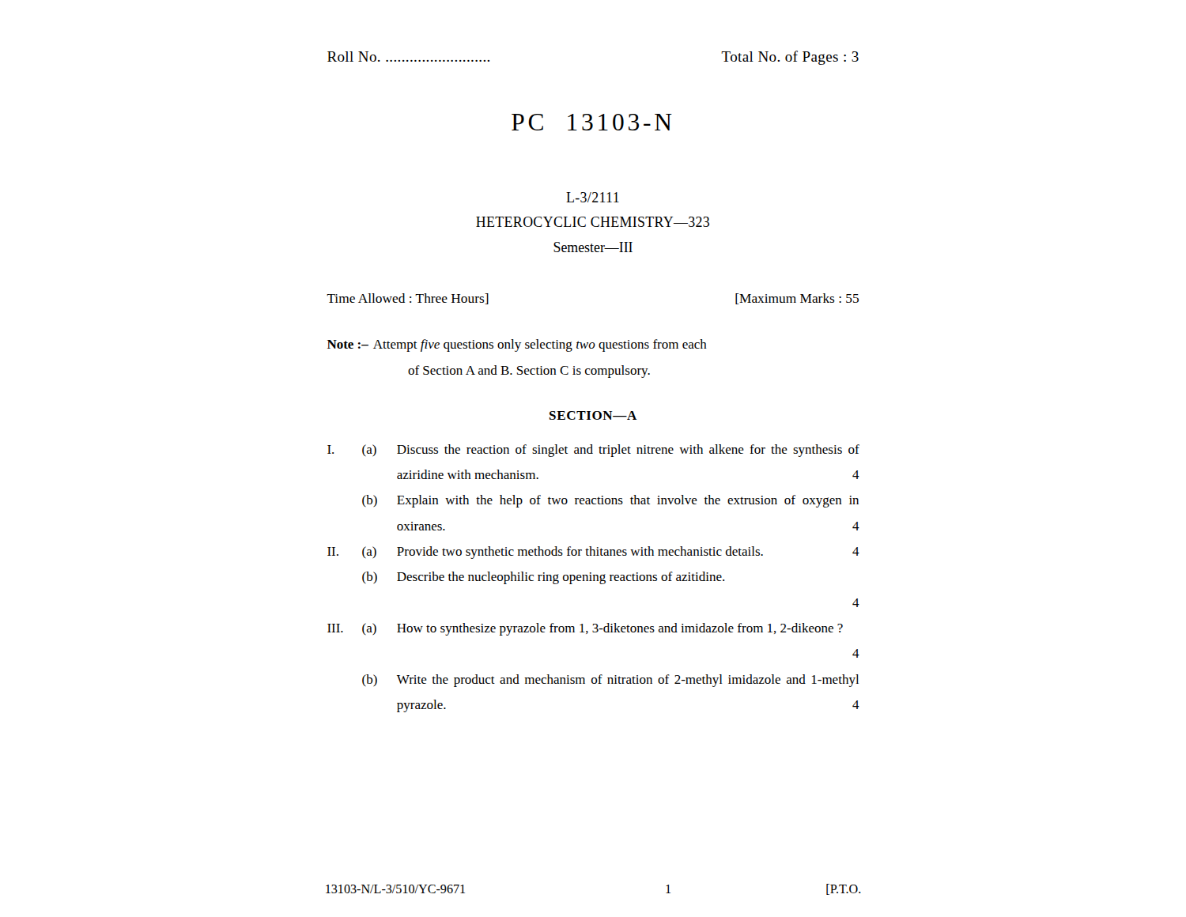Roll No. .......................... Total No. of Pages : 3
PC 13103-N
L-3/2111
Heterocyclic Chemistry—323
Semester—III
Time Allowed : Three Hours] [Maximum Marks : 55
Note :– Attempt five questions only selecting two questions from each of Section A and B. Section C is compulsory.
SECTION—A
| I. | (a) | Discuss the reaction of singlet and triplet nitrene with alkene for the synthesis of aziridine with mechanism. 4 |
| | (b) | Explain with the help of two reactions that involve the extrusion of oxygen in oxiranes. 4 |
| II. | (a) | Provide two synthetic methods for thitanes with mechanistic details. 4 |
| | (b) | Describe the nucleophilic ring opening reactions of azitidine. 4 |
| III. | (a) | How to synthesize pyrazole from 1, 3-diketones and imidazole from 1, 2-dikeone ? 4 |
| | (b) | Write the product and mechanism of nitration of 2-methyl imidazole and 1-methyl pyrazole. 4 |
13103-N/L-3/510/YC-9671 1 [P.T.O.